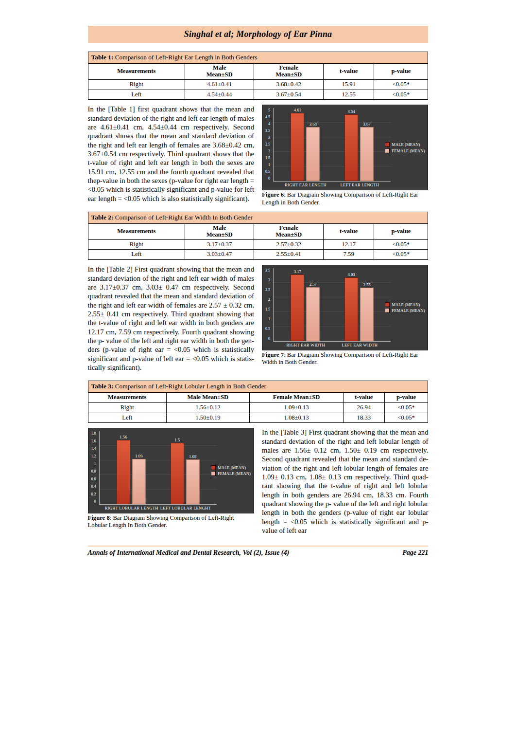Singhal et al; Morphology of Ear Pinna
Table 1: Comparison of Left-Right Ear Length in Both Genders
| Measurements | Male Mean±SD | Female Mean±SD | t-value | p-value |
| --- | --- | --- | --- | --- |
| Right | 4.61±0.41 | 3.68±0.42 | 15.91 | <0.05* |
| Left | 4.54±0.44 | 3.67±0.54 | 12.55 | <0.05* |
In the [Table 1] first quadrant shows that the mean and standard deviation of the right and left ear length of males are 4.61±0.41 cm, 4.54±0.44 cm respectively. Second quadrant shows that the mean and standard deviation of the right and left ear length of females are 3.68±0.42 cm, 3.67±0.54 cm respectively. Third quadrant shows that the t-value of right and left ear length in both the sexes are 15.91 cm, 12.55 cm and the fourth quadrant revealed that thep-value in both the sexes (p-value for right ear length = <0.05 which is statistically significant and p-value for left ear length = <0.05 which is also statistically significant).
5
4.5
4
3.5
3
2.5
2
1.5
1
0.5
0
4.61
3.68
4.54
3.67
RIGHT EAR LENGTH
LEFT EAR LENGTH
MALE (MEAN)
FEMALE (MEAN)
Figure 6: Bar Diagram Showing Comparison of Left-Right Ear Length in Both Gender.
Table 2: Comparison of Left-Right Ear Width In Both Gender
| Measurements | Male Mean±SD | Female Mean±SD | t-value | p-value |
| --- | --- | --- | --- | --- |
| Right | 3.17±0.37 | 2.57±0.32 | 12.17 | <0.05* |
| Left | 3.03±0.47 | 2.55±0.41 | 7.59 | <0.05* |
In the [Table 2] First quadrant showing that the mean and standard deviation of the right and left ear width of males are 3.17±0.37 cm, 3.03± 0.47 cm respectively. Second quadrant revealed that the mean and standard deviation of the right and left ear width of females are 2.57 ± 0.32 cm, 2.55± 0.41 cm respectively. Third quadrant showing that the t-value of right and left ear width in both genders are 12.17 cm, 7.59 cm respectively. Fourth quadrant showing the p- value of the left and right ear width in both the genders (p-value of right ear = <0.05 which is statistically significant and p-value of left ear = <0.05 which is statistically significant).
3.5
3
2.5
2
1.5
1
0.5
0
3.17
2.57
3.03
2.55
RIGHT EAR WIDTH
LEFT EAR WIDTH
MALE (MEAN)
FEMALE (MEAN)
Figure 7: Bar Diagram Showing Comparison of Left-Right Ear Width in Both Gender.
Table 3: Comparison of Left-Right Lobular Length in Both Gender
| Measurements | Male Mean±SD | Female Mean±SD | t-value | p-value |
| --- | --- | --- | --- | --- |
| Right | 1.56±0.12 | 1.09±0.13 | 26.94 | <0.05* |
| Left | 1.50±0.19 | 1.08±0.13 | 18.33 | <0.05* |
1.8
1.6
1.4
1.2
1
0.8
0.6
0.4
0.2
0
1.56
1.09
1.5
1.08
RIGHT LOBULAR LENGTH
LEFT LOBULAR LENGHT
MALE (MEAN)
FEMALE (MEAN)
Figure 8: Bar Diagram Showing Comparison of Left-Right Lobular Length In Both Gender.
In the [Table 3] First quadrant showing that the mean and standard deviation of the right and left lobular length of males are 1.56± 0.12 cm, 1.50± 0.19 cm respectively. Second quadrant revealed that the mean and standard deviation of the right and left lobular length of females are 1.09± 0.13 cm, 1.08± 0.13 cm respectively. Third quadrant showing that the t-value of right and left lobular length in both genders are 26.94 cm, 18.33 cm. Fourth quadrant showing the p- value of the left and right lobular length in both the genders (p-value of right ear lobular length = <0.05 which is statistically significant and p-value of left ear
Annals of International Medical and Dental Research, Vol (2), Issue (4)
Page 221